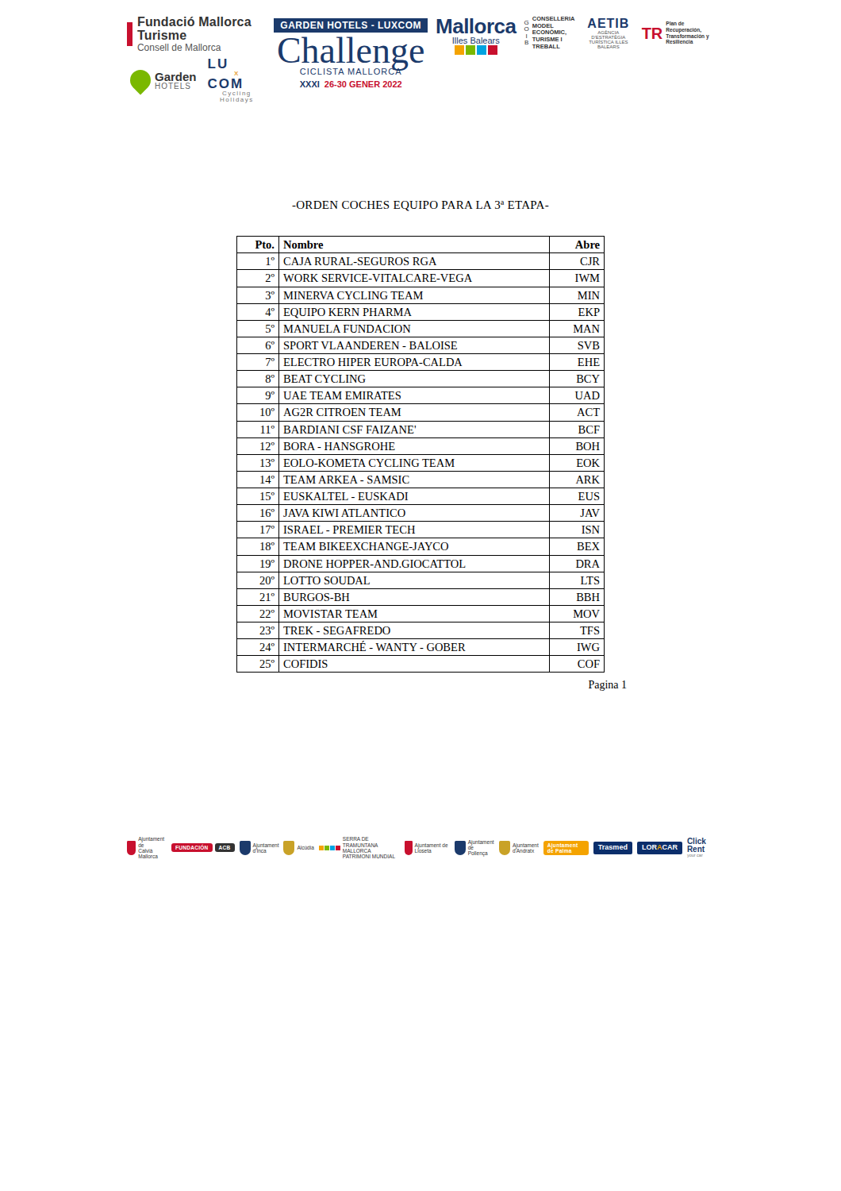Fundació Mallorca Turisme Consell de Mallorca
Garden HOTELS
LUXCOM Cycling Holidays
GARDEN HOTELS - LUXCOM
Challenge
CICLISTA MALLORCA
XXXI 26-30 GENER 2022
Mallorca
Illes Balears
G
O
I
B
CONSELLERIA MODEL ECONÒMIC, TURISME I TREBALL
AETIB AGÈNCIA D'ESTRATÈGIA
TURÍSTICA ILLES BALEARS
TR Plan de Recuperación, Transformación y Resiliencia
-ORDEN COCHES EQUIPO PARA LA 3ª ETAPA-
| Pto. | Nombre | Abre |
| --- | --- | --- |
| 1º | CAJA RURAL-SEGUROS RGA | CJR |
| 2º | WORK SERVICE-VITALCARE-VEGA | IWM |
| 3º | MINERVA CYCLING TEAM | MIN |
| 4º | EQUIPO KERN PHARMA | EKP |
| 5º | MANUELA FUNDACION | MAN |
| 6º | SPORT VLAANDEREN - BALOISE | SVB |
| 7º | ELECTRO HIPER EUROPA-CALDA | EHE |
| 8º | BEAT CYCLING | BCY |
| 9º | UAE TEAM EMIRATES | UAD |
| 10º | AG2R CITROEN TEAM | ACT |
| 11º | BARDIANI CSF FAIZANE' | BCF |
| 12º | BORA - HANSGROHE | BOH |
| 13º | EOLO-KOMETA CYCLING TEAM | EOK |
| 14º | TEAM ARKEA - SAMSIC | ARK |
| 15º | EUSKALTEL - EUSKADI | EUS |
| 16º | JAVA KIWI ATLANTICO | JAV |
| 17º | ISRAEL - PREMIER TECH | ISN |
| 18º | TEAM BIKEEXCHANGE-JAYCO | BEX |
| 19º | DRONE HOPPER-AND.GIOCATTOL | DRA |
| 20º | LOTTO SOUDAL | LTS |
| 21º | BURGOS-BH | BBH |
| 22º | MOVISTAR TEAM | MOV |
| 23º | TREK - SEGAFREDO | TFS |
| 24º | INTERMARCHÉ - WANTY - GOBER | IWG |
| 25º | COFIDIS | COF |
Pagina 1
Ajuntament de
Calvià Mallorca
FUNDACIÓN ACB
Ajuntament
d'Inca
Alcúdia
SERRA DE TRAMUNTANA MALLORCA
PATRIMONI MUNDIAL
Ajuntament de Lloseta
Ajuntament
de Pollença
Ajuntament
d'Andratx
Ajuntament de Palma
Trasmed
LORACAR
Click Rentyour car